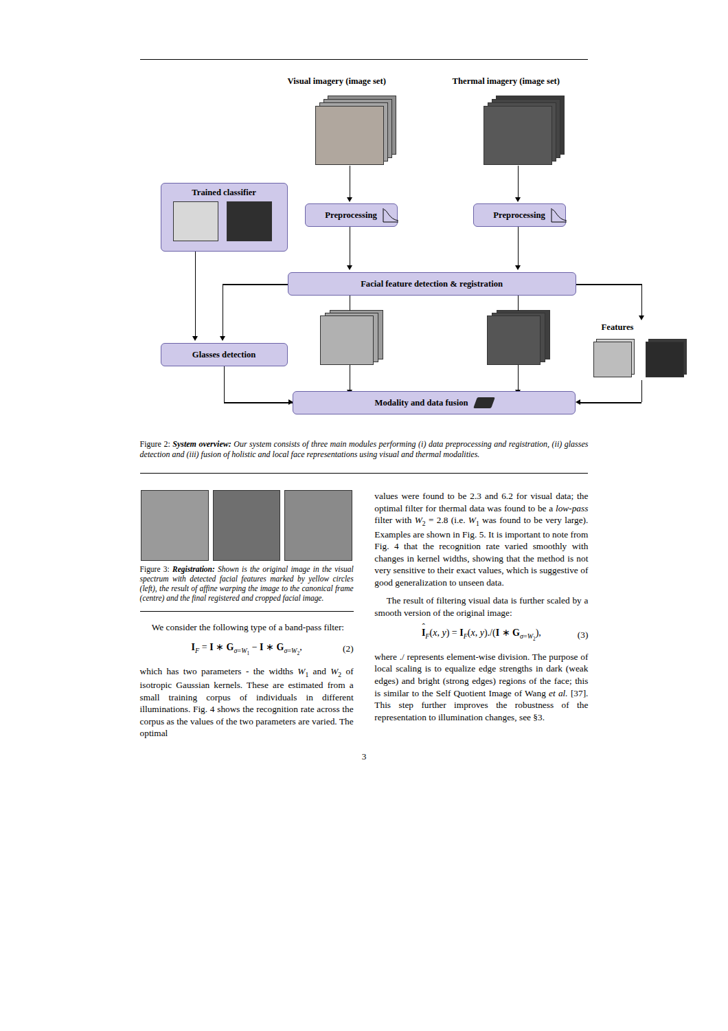Visual imagery (image set)
Thermal imagery (image set)
Trained classifier
Preprocessing
Preprocessing
Facial feature detection & registration
Glasses detection
Features
Modality and data fusion
Figure 2: System overview: Our system consists of three main modules performing (i) data preprocessing and registration, (ii) glasses detection and (iii) fusion of holistic and local face representations using visual and thermal modalities.
Figure 3: Registration: Shown is the original image in the visual spectrum with detected facial features marked by yellow circles (left), the result of affine warping the image to the canonical frame (centre) and the final registered and cropped facial image.
We consider the following type of a band-pass filter:
IF = I ∗ Gσ=W1 − I ∗ Gσ=W2, (2)
which has two parameters - the widths W1 and W2 of isotropic Gaussian kernels. These are estimated from a small training corpus of individuals in different illuminations. Fig. 4 shows the recognition rate across the corpus as the values of the two parameters are varied. The optimal
values were found to be 2.3 and 6.2 for visual data; the optimal filter for thermal data was found to be a low-pass filter with W2 = 2.8 (i.e. W1 was found to be very large). Examples are shown in Fig. 5. It is important to note from Fig. 4 that the recognition rate varied smoothly with changes in kernel widths, showing that the method is not very sensitive to their exact values, which is suggestive of good generalization to unseen data.
The result of filtering visual data is further scaled by a smooth version of the original image:
̂ I F(x, y) = IF(x, y)./(I ∗ Gσ=W2), (3)
where ./ represents element-wise division. The purpose of local scaling is to equalize edge strengths in dark (weak edges) and bright (strong edges) regions of the face; this is similar to the Self Quotient Image of Wang et al. [37]. This step further improves the robustness of the representation to illumination changes, see §3.
3